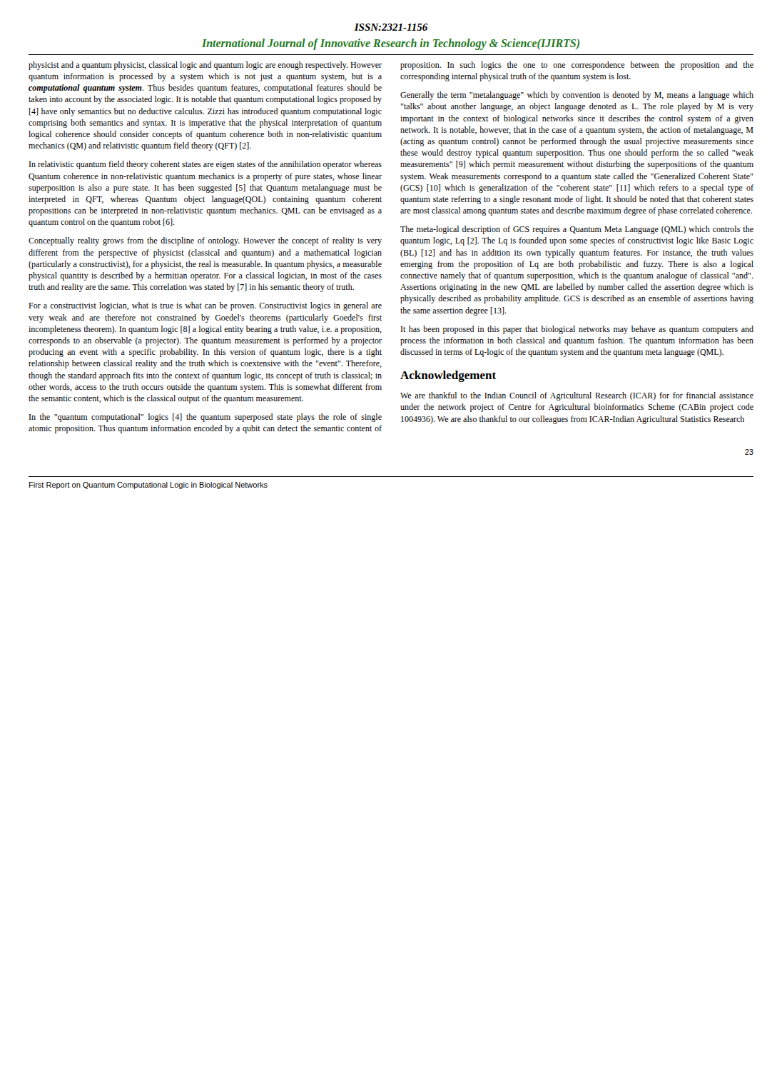ISSN:2321-1156
International Journal of Innovative Research in Technology & Science(IJIRTS)
physicist and a quantum physicist, classical logic and quantum logic are enough respectively. However quantum information is processed by a system which is not just a quantum system, but is a computational quantum system. Thus besides quantum features, computational features should be taken into account by the associated logic. It is notable that quantum computational logics proposed by [4] have only semantics but no deductive calculus. Zizzi has introduced quantum computational logic comprising both semantics and syntax. It is imperative that the physical interpretation of quantum logical coherence should consider concepts of quantum coherence both in non-relativistic quantum mechanics (QM) and relativistic quantum field theory (QFT) [2].
In relativistic quantum field theory coherent states are eigen states of the annihilation operator whereas Quantum coherence in non-relativistic quantum mechanics is a property of pure states, whose linear superposition is also a pure state. It has been suggested [5] that Quantum metalanguage must be interpreted in QFT, whereas Quantum object language(QOL) containing quantum coherent propositions can be interpreted in non-relativistic quantum mechanics. QML can be envisaged as a quantum control on the quantum robot [6].
Conceptually reality grows from the discipline of ontology. However the concept of reality is very different from the perspective of physicist (classical and quantum) and a mathematical logician (particularly a constructivist), for a physicist, the real is measurable. In quantum physics, a measurable physical quantity is described by a hermitian operator. For a classical logician, in most of the cases truth and reality are the same. This correlation was stated by [7] in his semantic theory of truth.
For a constructivist logician, what is true is what can be proven. Constructivist logics in general are very weak and are therefore not constrained by Goedel's theorems (particularly Goedel's first incompleteness theorem). In quantum logic [8] a logical entity bearing a truth value, i.e. a proposition, corresponds to an observable (a projector). The quantum measurement is performed by a projector producing an event with a specific probability. In this version of quantum logic, there is a tight relationship between classical reality and the truth which is coextensive with the "event". Therefore, though the standard approach fits into the context of quantum logic, its concept of truth is classical; in other words, access to the truth occurs outside the quantum system. This is somewhat different from the semantic content, which is the classical output of the quantum measurement.
In the "quantum computational" logics [4] the quantum superposed state plays the role of single atomic proposition. Thus quantum information encoded by a qubit can detect the semantic content of proposition. In such logics the one to one correspondence between the proposition and the corresponding internal physical truth of the quantum system is lost.
Generally the term "metalanguage" which by convention is denoted by M, means a language which "talks" about another language, an object language denoted as L. The role played by M is very important in the context of biological networks since it describes the control system of a given network. It is notable, however, that in the case of a quantum system, the action of metalanguage, M (acting as quantum control) cannot be performed through the usual projective measurements since these would destroy typical quantum superposition. Thus one should perform the so called "weak measurements" [9] which permit measurement without disturbing the superpositions of the quantum system. Weak measurements correspond to a quantum state called the "Generalized Coherent State" (GCS) [10] which is generalization of the "coherent state" [11] which refers to a special type of quantum state referring to a single resonant mode of light. It should be noted that that coherent states are most classical among quantum states and describe maximum degree of phase correlated coherence.
The meta-logical description of GCS requires a Quantum Meta Language (QML) which controls the quantum logic, Lq [2]. The Lq is founded upon some species of constructivist logic like Basic Logic (BL) [12] and has in addition its own typically quantum features. For instance, the truth values emerging from the proposition of Lq are both probabilistic and fuzzy. There is also a logical connective namely that of quantum superposition, which is the quantum analogue of classical "and". Assertions originating in the new QML are labelled by number called the assertion degree which is physically described as probability amplitude. GCS is described as an ensemble of assertions having the same assertion degree [13].
It has been proposed in this paper that biological networks may behave as quantum computers and process the information in both classical and quantum fashion. The quantum information has been discussed in terms of Lq-logic of the quantum system and the quantum meta language (QML).
Acknowledgement
We are thankful to the Indian Council of Agricultural Research (ICAR) for for financial assistance under the network project of Centre for Agricultural bioinformatics Scheme (CABin project code 1004936). We are also thankful to our colleagues from ICAR-Indian Agricultural Statistics Research
23
First Report on Quantum Computational Logic in Biological Networks